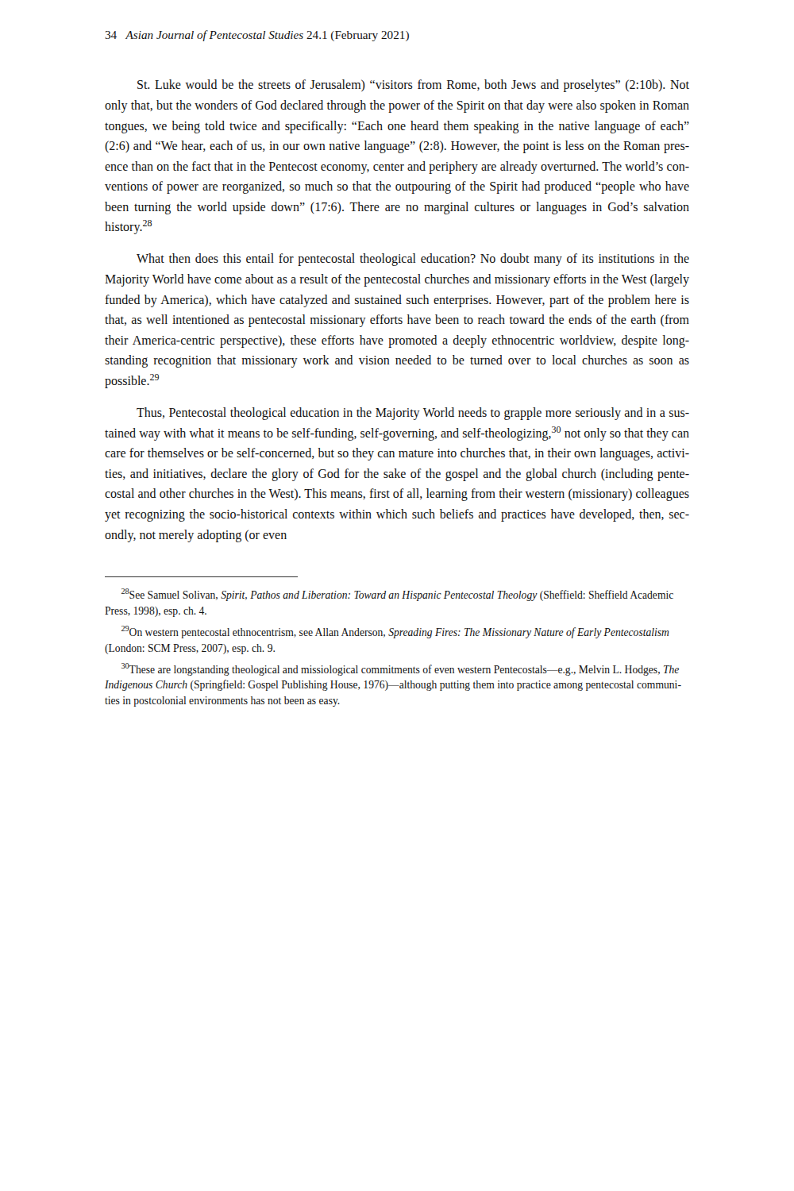34 Asian Journal of Pentecostal Studies 24.1 (February 2021)
St. Luke would be the streets of Jerusalem) “visitors from Rome, both Jews and proselytes” (2:10b). Not only that, but the wonders of God declared through the power of the Spirit on that day were also spoken in Roman tongues, we being told twice and specifically: “Each one heard them speaking in the native language of each” (2:6) and “We hear, each of us, in our own native language” (2:8). However, the point is less on the Roman presence than on the fact that in the Pentecost economy, center and periphery are already overturned. The world’s conventions of power are reorganized, so much so that the outpouring of the Spirit had produced “people who have been turning the world upside down” (17:6). There are no marginal cultures or languages in God’s salvation history.28
What then does this entail for pentecostal theological education? No doubt many of its institutions in the Majority World have come about as a result of the pentecostal churches and missionary efforts in the West (largely funded by America), which have catalyzed and sustained such enterprises. However, part of the problem here is that, as well intentioned as pentecostal missionary efforts have been to reach toward the ends of the earth (from their America-centric perspective), these efforts have promoted a deeply ethnocentric worldview, despite longstanding recognition that missionary work and vision needed to be turned over to local churches as soon as possible.29
Thus, Pentecostal theological education in the Majority World needs to grapple more seriously and in a sustained way with what it means to be self-funding, self-governing, and self-theologizing,30 not only so that they can care for themselves or be self-concerned, but so they can mature into churches that, in their own languages, activities, and initiatives, declare the glory of God for the sake of the gospel and the global church (including pentecostal and other churches in the West). This means, first of all, learning from their western (missionary) colleagues yet recognizing the socio-historical contexts within which such beliefs and practices have developed, then, secondly, not merely adopting (or even
28See Samuel Solivan, Spirit, Pathos and Liberation: Toward an Hispanic Pentecostal Theology (Sheffield: Sheffield Academic Press, 1998), esp. ch. 4.
29On western pentecostal ethnocentrism, see Allan Anderson, Spreading Fires: The Missionary Nature of Early Pentecostalism (London: SCM Press, 2007), esp. ch. 9.
30These are longstanding theological and missiological commitments of even western Pentecostals—e.g., Melvin L. Hodges, The Indigenous Church (Springfield: Gospel Publishing House, 1976)—although putting them into practice among pentecostal communities in postcolonial environments has not been as easy.